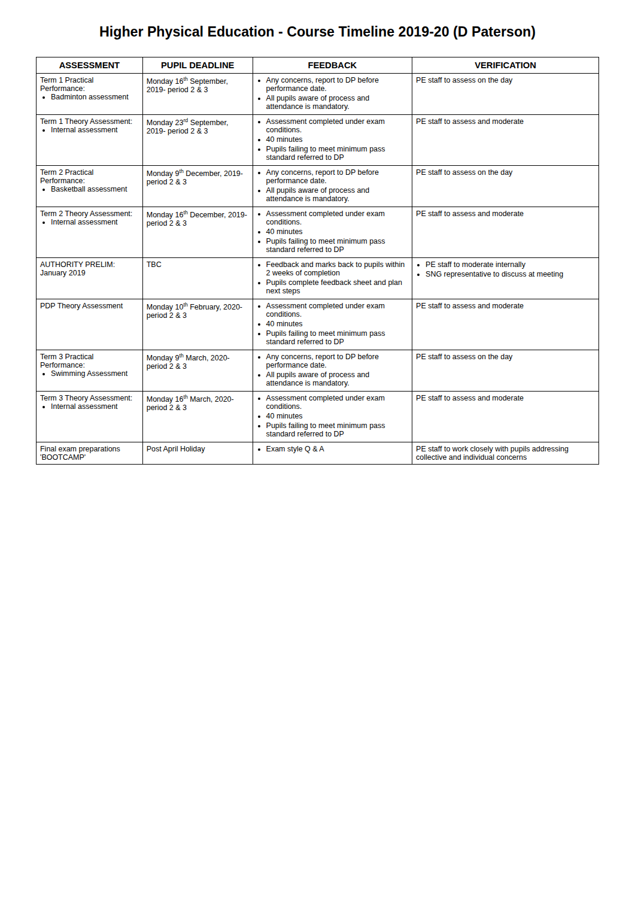Higher Physical Education - Course Timeline 2019-20 (D Paterson)
| ASSESSMENT | PUPIL DEADLINE | FEEDBACK | VERIFICATION |
| --- | --- | --- | --- |
| Term 1 Practical Performance: Badminton assessment | Monday 16 th September, 2019- period 2 & 3 | Any concerns, report to DP before performance date. All pupils aware of process and attendance is mandatory. | PE staff to assess on the day |
| Term 1 Theory Assessment: Internal assessment | Monday 23 rd September, 2019- period 2 & 3 | Assessment completed under exam conditions. 40 minutes Pupils failing to meet minimum pass standard referred to DP | PE staff to assess and moderate |
| Term 2 Practical Performance: Basketball assessment | Monday 9 th December, 2019- period 2 & 3 | Any concerns, report to DP before performance date. All pupils aware of process and attendance is mandatory. | PE staff to assess on the day |
| Term 2 Theory Assessment: Internal assessment | Monday 16 th December, 2019- period 2 & 3 | Assessment completed under exam conditions. 40 minutes Pupils failing to meet minimum pass standard referred to DP | PE staff to assess and moderate |
| AUTHORITY PRELIM: January 2019 | TBC | Feedback and marks back to pupils within 2 weeks of completion Pupils complete feedback sheet and plan next steps | PE staff to moderate internally SNG representative to discuss at meeting |
| PDP Theory Assessment | Monday 10 th February, 2020- period 2 & 3 | Assessment completed under exam conditions. 40 minutes Pupils failing to meet minimum pass standard referred to DP | PE staff to assess and moderate |
| Term 3 Practical Performance: Swimming Assessment | Monday 9 th March, 2020- period 2 & 3 | Any concerns, report to DP before performance date. All pupils aware of process and attendance is mandatory. | PE staff to assess on the day |
| Term 3 Theory Assessment: Internal assessment | Monday 16 th March, 2020- period 2 & 3 | Assessment completed under exam conditions. 40 minutes Pupils failing to meet minimum pass standard referred to DP | PE staff to assess and moderate |
| Final exam preparations 'BOOTCAMP' | Post April Holiday | Exam style Q & A | PE staff to work closely with pupils addressing collective and individual concerns |